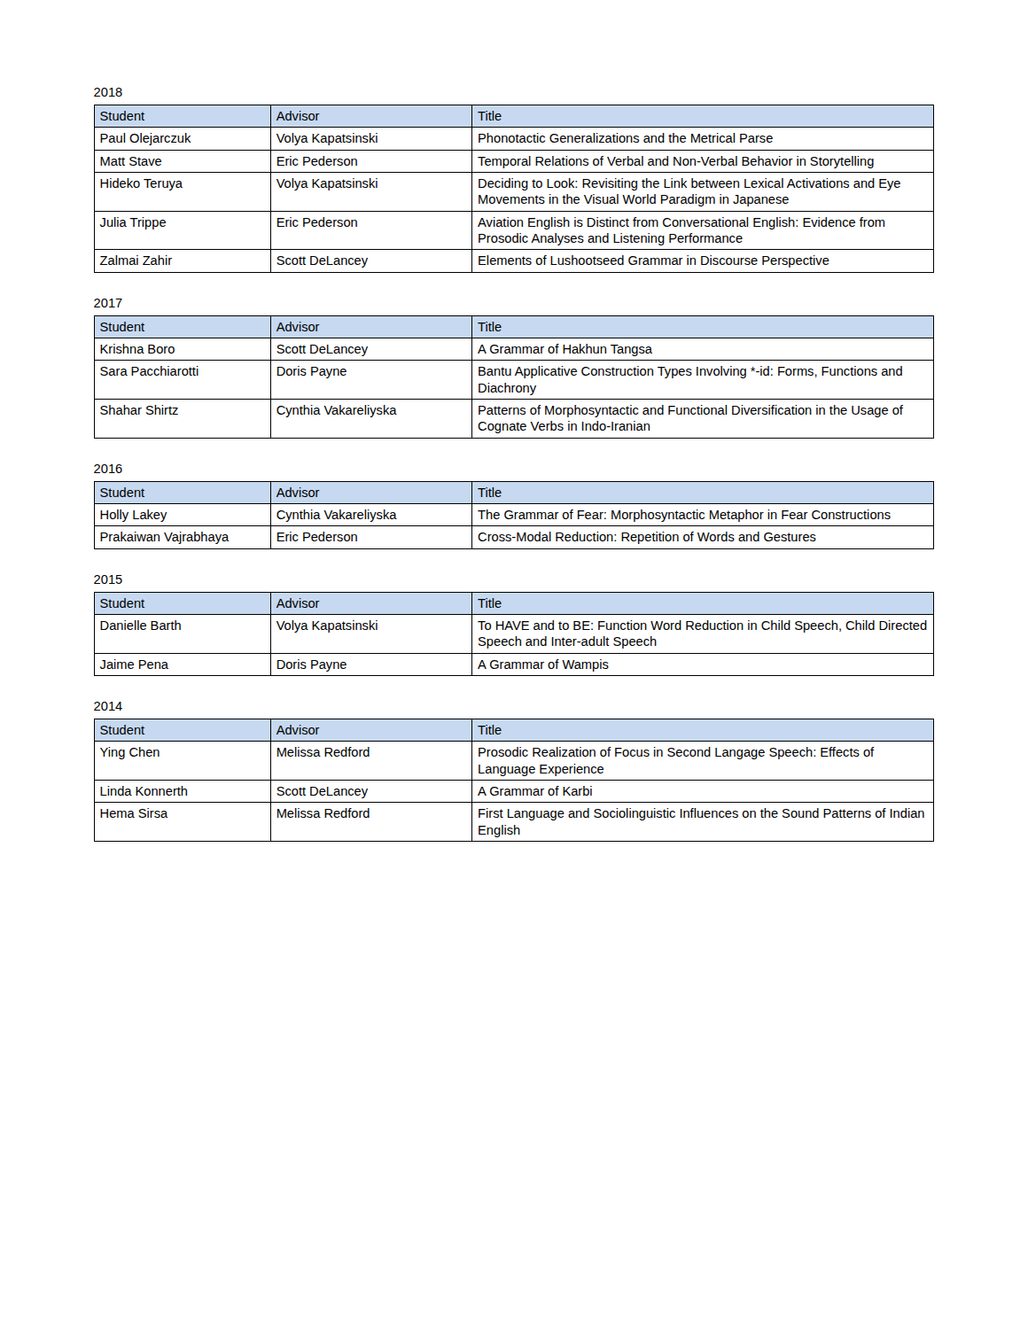2018
| Student | Advisor | Title |
| --- | --- | --- |
| Paul Olejarczuk | Volya Kapatsinski | Phonotactic Generalizations and the Metrical Parse |
| Matt Stave | Eric Pederson | Temporal Relations of Verbal and Non-Verbal Behavior in Storytelling |
| Hideko Teruya | Volya Kapatsinski | Deciding to Look: Revisiting the Link between Lexical Activations and Eye Movements in the Visual World Paradigm in Japanese |
| Julia Trippe | Eric Pederson | Aviation English is Distinct from Conversational English: Evidence from Prosodic Analyses and Listening Performance |
| Zalmai Zahir | Scott DeLancey | Elements of Lushootseed Grammar in Discourse Perspective |
2017
| Student | Advisor | Title |
| --- | --- | --- |
| Krishna Boro | Scott DeLancey | A Grammar of Hakhun Tangsa |
| Sara Pacchiarotti | Doris Payne | Bantu Applicative Construction Types Involving *-id: Forms, Functions and Diachrony |
| Shahar Shirtz | Cynthia Vakareliyska | Patterns of Morphosyntactic and Functional Diversification in the Usage of Cognate Verbs in Indo-Iranian |
2016
| Student | Advisor | Title |
| --- | --- | --- |
| Holly Lakey | Cynthia Vakareliyska | The Grammar of Fear: Morphosyntactic Metaphor in Fear Constructions |
| Prakaiwan Vajrabhaya | Eric Pederson | Cross-Modal Reduction: Repetition of Words and Gestures |
2015
| Student | Advisor | Title |
| --- | --- | --- |
| Danielle Barth | Volya Kapatsinski | To HAVE and to BE: Function Word Reduction in Child Speech, Child Directed Speech and Inter-adult Speech |
| Jaime Pena | Doris Payne | A Grammar of Wampis |
2014
| Student | Advisor | Title |
| --- | --- | --- |
| Ying Chen | Melissa Redford | Prosodic Realization of Focus in Second Langage Speech: Effects of Language Experience |
| Linda Konnerth | Scott DeLancey | A Grammar of Karbi |
| Hema Sirsa | Melissa Redford | First Language and Sociolinguistic Influences on the Sound Patterns of Indian English |